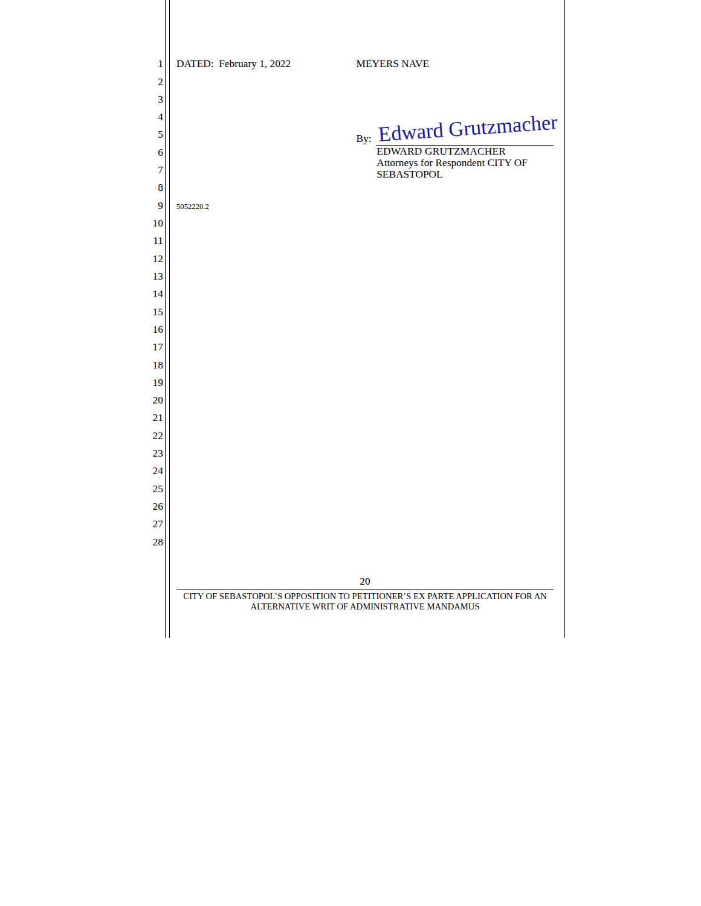1
2
3
4
5
6
7
8
9
10
11
12
13
14
15
16
17
18
19
20
21
22
23
24
25
26
27
28
DATED: February 1, 2022
MEYERS NAVE
By:
Edward Grutzmacher
EDWARD GRUTZMACHER
Attorneys for Respondent CITY OF
SEBASTOPOL
5052220.2
20
CITY OF SEBASTOPOL’S OPPOSITION TO PETITIONER’S EX PARTE APPLICATION FOR AN
ALTERNATIVE WRIT OF ADMINISTRATIVE MANDAMUS